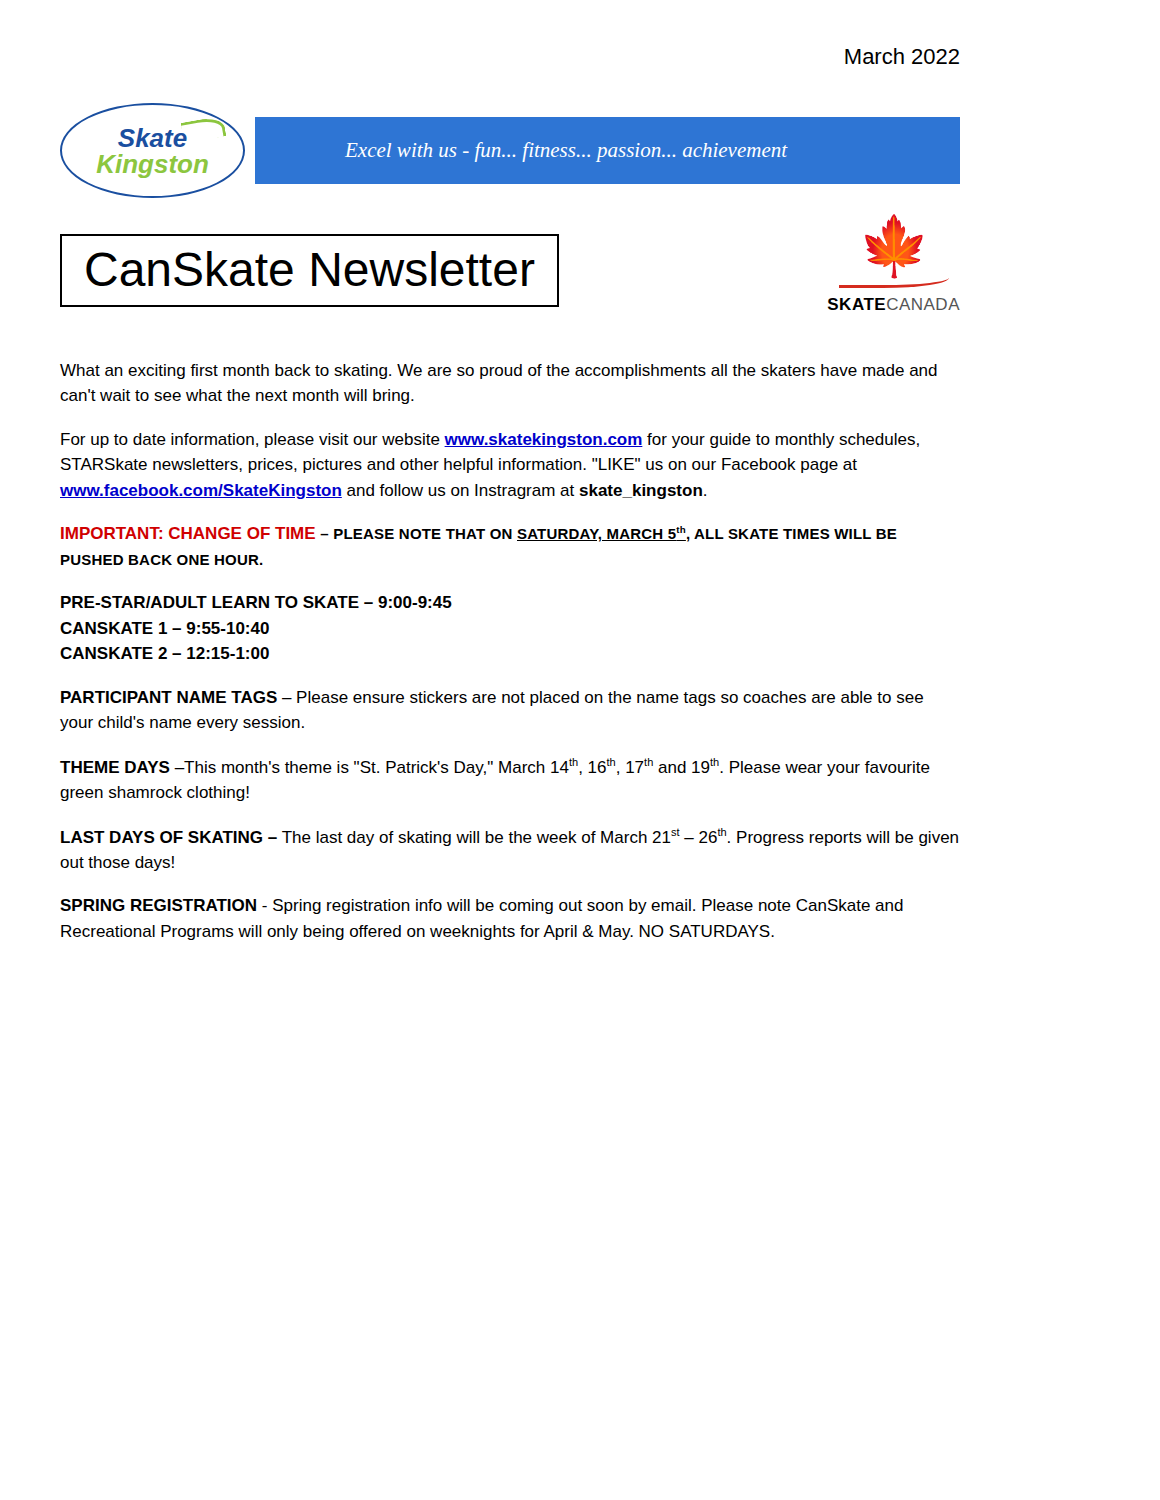March 2022
Skate Kingston
Excel with us - fun... fitness... passion... achievement
CanSkate Newsletter
🍁 SKATE CANADA
What an exciting first month back to skating. We are so proud of the accomplishments all the skaters have made and can't wait to see what the next month will bring.
For up to date information, please visit our website www.skatekingston.com for your guide to monthly schedules, STARSkate newsletters, prices, pictures and other helpful information. "LIKE" us on our Facebook page at www.facebook.com/SkateKingston and follow us on Instragram at skate_kingston.
IMPORTANT: CHANGE OF TIME – PLEASE NOTE THAT ON SATURDAY, MARCH 5th, ALL SKATE TIMES WILL BE PUSHED BACK ONE HOUR.
PRE-STAR/ADULT LEARN TO SKATE – 9:00-9:45
CANSKATE 1 – 9:55-10:40
CANSKATE 2 – 12:15-1:00
PARTICIPANT NAME TAGS – Please ensure stickers are not placed on the name tags so coaches are able to see your child's name every session.
THEME DAYS –This month's theme is "St. Patrick's Day," March 14th, 16th, 17th and 19th. Please wear your favourite green shamrock clothing!
LAST DAYS OF SKATING – The last day of skating will be the week of March 21st – 26th. Progress reports will be given out those days!
SPRING REGISTRATION - Spring registration info will be coming out soon by email. Please note CanSkate and Recreational Programs will only being offered on weeknights for April & May. NO SATURDAYS.